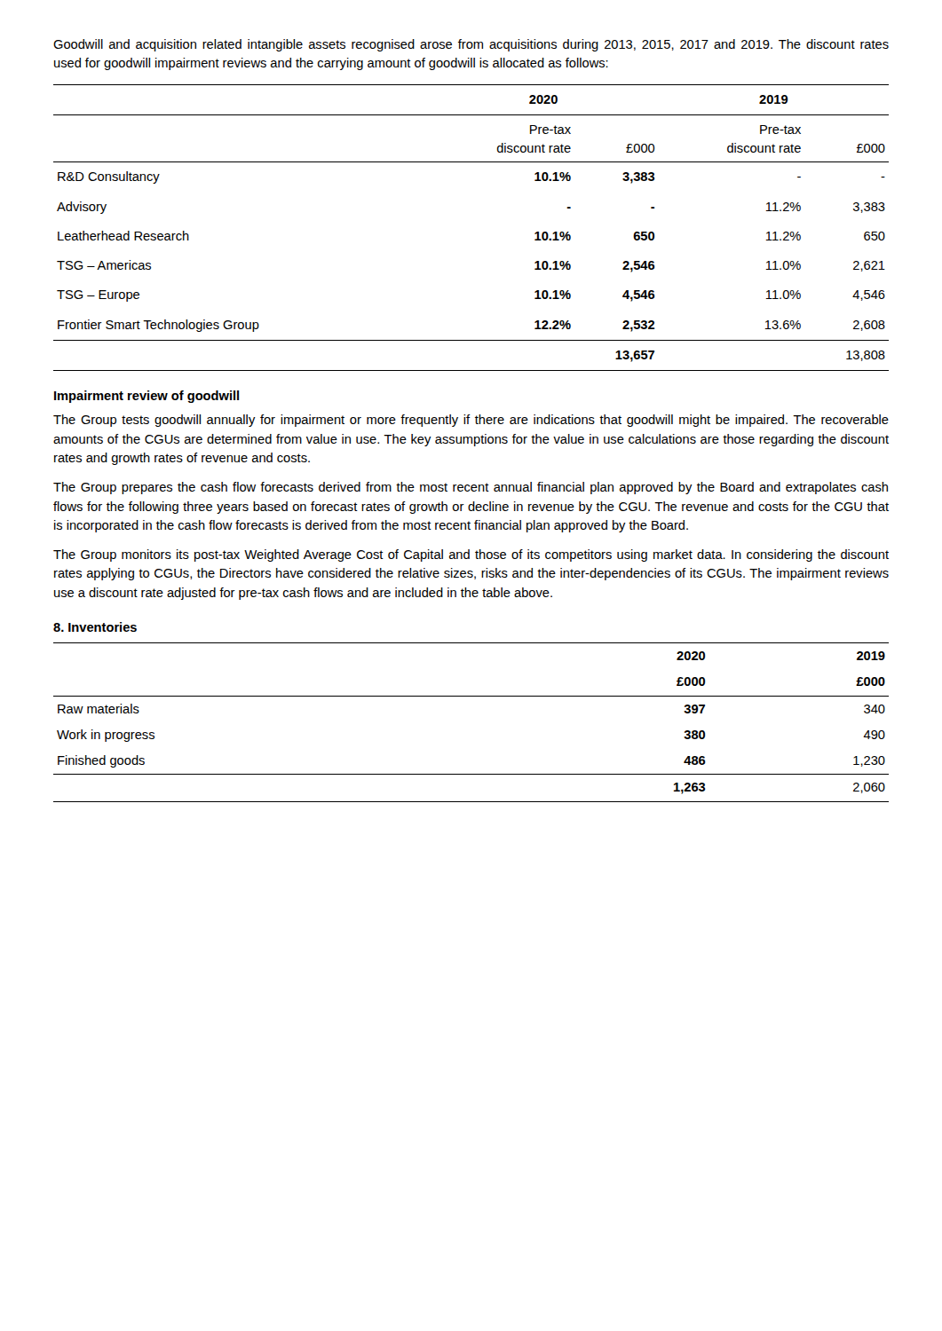Goodwill and acquisition related intangible assets recognised arose from acquisitions during 2013, 2015, 2017 and 2019. The discount rates used for goodwill impairment reviews and the carrying amount of goodwill is allocated as follows:
| | 2020 | 2019 |
| --- | --- | --- |
| | Pre-tax discount rate | £000 | Pre-tax discount rate | £000 |
| R&D Consultancy | 10.1% | 3,383 | - | - |
| Advisory | - | - | 11.2% | 3,383 |
| Leatherhead Research | 10.1% | 650 | 11.2% | 650 |
| TSG – Americas | 10.1% | 2,546 | 11.0% | 2,621 |
| TSG – Europe | 10.1% | 4,546 | 11.0% | 4,546 |
| Frontier Smart Technologies Group | 12.2% | 2,532 | 13.6% | 2,608 |
| | | 13,657 | | 13,808 |
Impairment review of goodwill
The Group tests goodwill annually for impairment or more frequently if there are indications that goodwill might be impaired. The recoverable amounts of the CGUs are determined from value in use. The key assumptions for the value in use calculations are those regarding the discount rates and growth rates of revenue and costs.
The Group prepares the cash flow forecasts derived from the most recent annual financial plan approved by the Board and extrapolates cash flows for the following three years based on forecast rates of growth or decline in revenue by the CGU. The revenue and costs for the CGU that is incorporated in the cash flow forecasts is derived from the most recent financial plan approved by the Board.
The Group monitors its post-tax Weighted Average Cost of Capital and those of its competitors using market data. In considering the discount rates applying to CGUs, the Directors have considered the relative sizes, risks and the inter-dependencies of its CGUs. The impairment reviews use a discount rate adjusted for pre-tax cash flows and are included in the table above.
8. Inventories
| | 2020 | 2019 |
| --- | --- | --- |
| | £000 | £000 |
| Raw materials | 397 | 340 |
| Work in progress | 380 | 490 |
| Finished goods | 486 | 1,230 |
| | 1,263 | 2,060 |